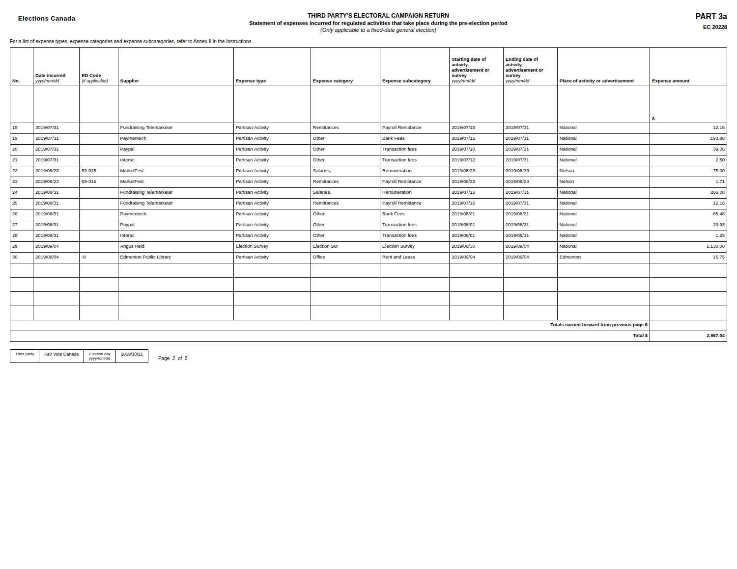Elections Canada
THIRD PARTY'S ELECTORAL CAMPAIGN RETURN
Statement of expenses incurred for regulated activities that take place during the pre-election period
(Only applicable to a fixed-date general election)
PART 3a
EC 20228
For a list of expense types, expense categories and expense subcategories, refer to Annex II in the Instructions.
| No. | Date incurred yyyy/mm/dd | ED Code (if applicable) | Supplier | Expense type | Expense category | Expense subcategory | Starting date of activity, advertisement or survey yyyy/mm/dd | Ending date of activity, advertisement or survey yyyy/mm/dd | Place of activity or advertisement | Expense amount |
| --- | --- | --- | --- | --- | --- | --- | --- | --- | --- | --- |
| | | | | | | | | | | $ |
| 18 | 2019/07/31 | | Fundraising Telemarketer | Partisan Activity | Remittances | Payroll Remittance | 2019/07/15 | 2019/07/31 | National | 12.16 |
| 19 | 2019/07/31 | | Paymentech | Partisan Activity | Other | Bank Fees | 2019/07/15 | 2019/07/31 | National | 193.88 |
| 20 | 2019/07/31 | | Paypal | Partisan Activity | Other | Transaction fees | 2019/07/10 | 2019/07/31 | National | 39.06 |
| 21 | 2019/07/31 | | Interac | Partisan Activity | Other | Transaction fees | 2019/07/12 | 2019/07/31 | National | 2.50 |
| 22 | 2019/08/23 | 59-015 | MarketFest | Partisan Activity | Salaries, | Remuneration | 2019/08/23 | 2019/08/23 | Nelson | 75.00 |
| 23 | 2019/08/23 | 59-015 | MarketFest | Partisan Activity | Remittances | Payroll Remittance | 2019/08/23 | 2019/08/23 | Nelson | 1.71 |
| 24 | 2019/08/31 | | Fundraising Telemarketer | Partisan Activity | Salaries, | Remuneration | 2019/07/15 | 2019/07/31 | National | 266.00 |
| 25 | 2019/08/31 | | Fundraising Telemarketer | Partisan Activity | Remittances | Payroll Remittance | 2019/07/15 | 2019/07/31 | National | 12.16 |
| 26 | 2019/08/31 | | Paymentech | Partisan Activity | Other | Bank Fees | 2019/08/01 | 2019/08/31 | National | 85.48 |
| 27 | 2019/08/31 | | Paypal | Partisan Activity | Other | Transaction fees | 2019/08/01 | 2019/08/31 | National | 20.93 |
| 28 | 2019/08/31 | | Interac | Partisan Activity | Other | Transaction fees | 2019/08/01 | 2019/08/31 | National | 1.25 |
| 29 | 2019/09/04 | | Angus Reid | Election Survey | Election Sur | Election Survey | 2019/08/30 | 2019/09/04 | National | 1,130.00 |
| 30 | 2019/09/04 | -8 | Edmonton Public Library | Partisan Activity | Office | Rent and Lease | 2019/09/04 | 2019/09/04 | Edmonton | 15.75 |
| Totals carried forward from previous page $ | |
| Total $ | 2,987.04 |
| Third party | Fair Vote Canada | Election day yyyy/mm/dd | 2019/10/21 |
Page 2 of 2